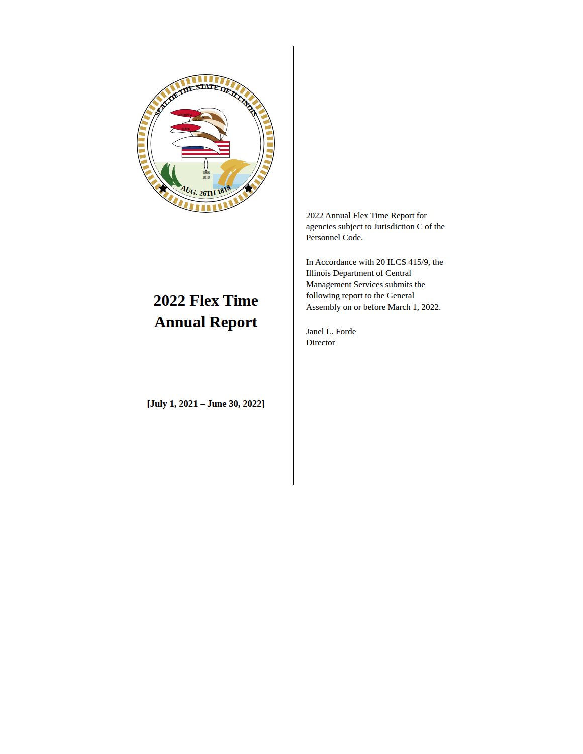2022 Flex Time
Annual Report
[July 1, 2021 – June 30, 2022]
2022 Annual Flex Time Report for agencies subject to Jurisdiction C of the Personnel Code.
In Accordance with 20 ILCS 415/9, the Illinois Department of Central Management Services submits the following report to the General Assembly on or before March 1, 2022.
Janel L. Forde
Director